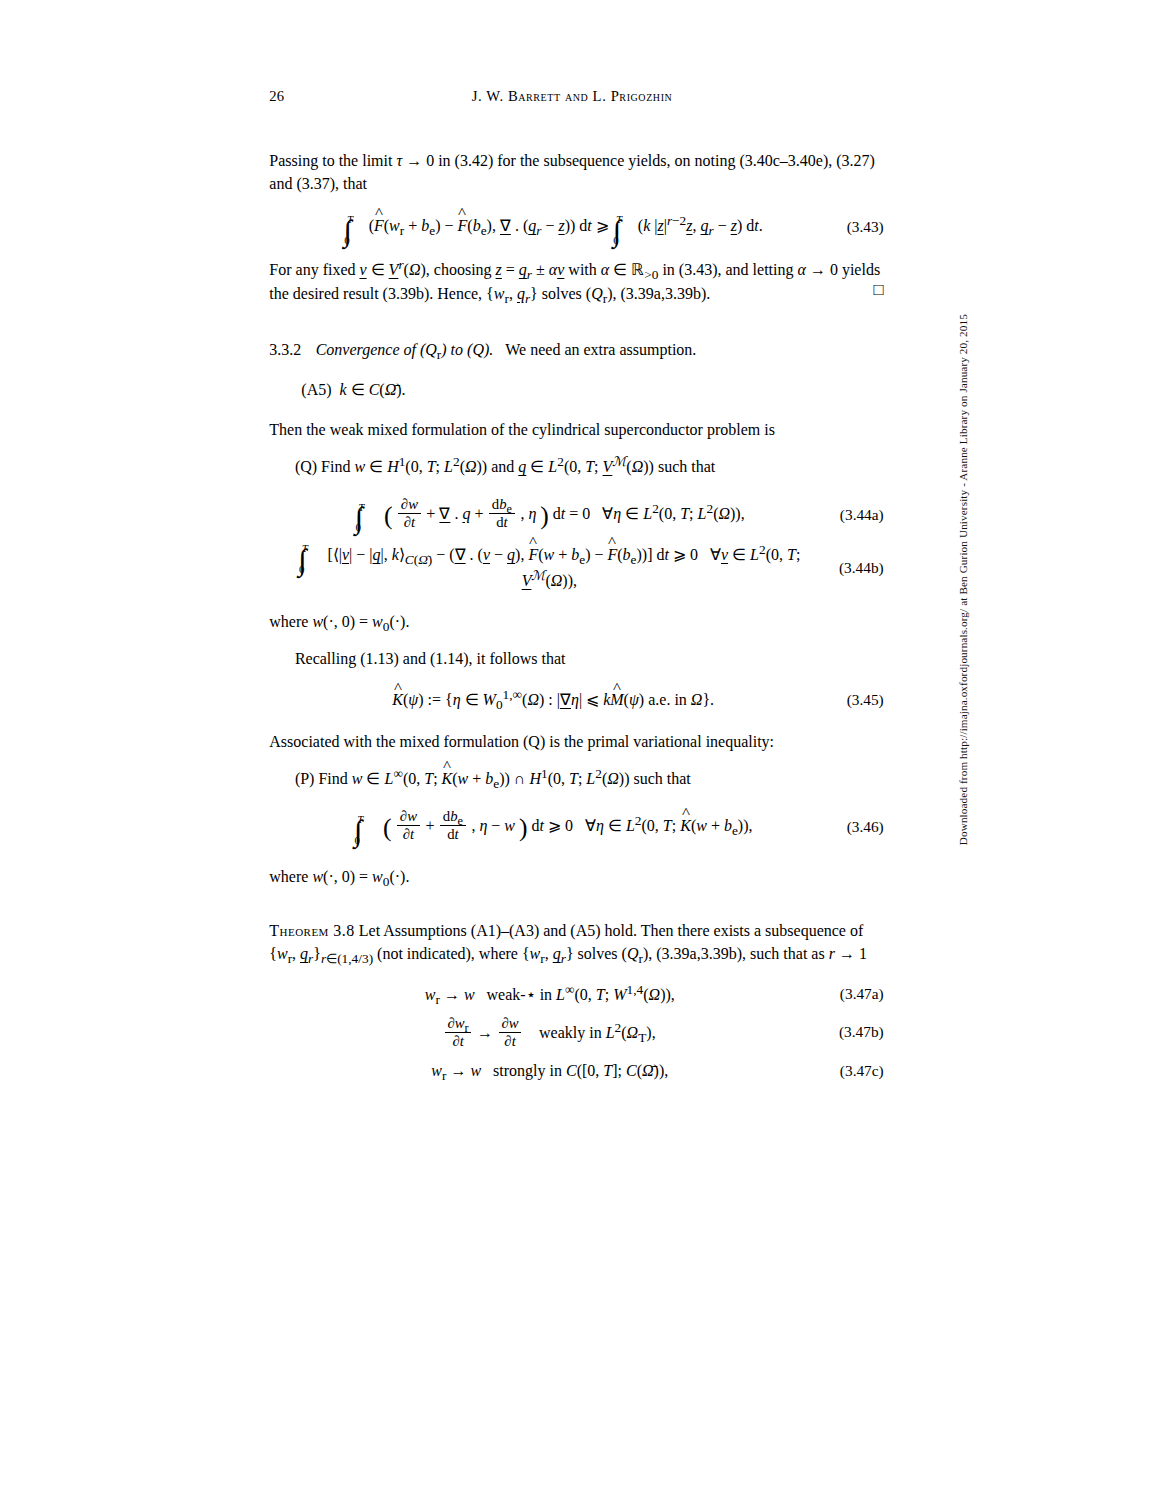Downloaded from http://imajna.oxfordjournals.org/ at Ben Gurion University - Aranne Library on January 20, 2015
26
J. W. Barrett and L. Prigozhin
Passing to the limit τ → 0 in (3.42) for the subsequence yields, on noting (3.40c–3.40e), (3.27) and (3.37), that
∫T 0(F(wr + be) − F(be), ∇ . (qr − z)) dt ⩾ ∫T 0(k |z|r−2z, qr − z) dt.
(3.43)
For any fixed v ∈ Vr(Ω), choosing z = qr ± αv with α ∈ ℝ>0 in (3.43), and letting α → 0 yields the desired result (3.39b). Hence, {wr, qr} solves (Qr), (3.39a,3.39b). □
3.3.2 Convergence of (Qr) to (Q). We need an extra assumption.
(A5) k ∈ C(Ω̄).
Then the weak mixed formulation of the cylindrical superconductor problem is
(Q) Find w ∈ H1(0, T; L2(Ω)) and q ∈ L2(0, T; Vℳ(Ω)) such that
∫T 0 ( ∂w∂t + ∇ . q + dbe dt , η ) dt = 0 ∀η ∈ L2(0, T; L2(Ω)),
(3.44a)
∫T 0 [⟨|v| − |q|, k⟩C(Ω̄) − (∇ . (v − q), F(w + be) − F(be))] dt ⩾ 0 ∀v ∈ L2(0, T; Vℳ(Ω)),
(3.44b)
where w(·, 0) = w0(·).
Recalling (1.13) and (1.14), it follows that
K(ψ) := {η ∈ W01,∞(Ω) : |∇η| ⩽ kM(ψ) a.e. in Ω}.
(3.45)
Associated with the mixed formulation (Q) is the primal variational inequality:
(P) Find w ∈ L∞(0, T; K(w + be)) ∩ H1(0, T; L2(Ω)) such that
∫T 0 ( ∂w∂t + dbe dt , η − w ) dt ⩾ 0 ∀η ∈ L2(0, T; K(w + be)),
(3.46)
where w(·, 0) = w0(·).
Theorem 3.8 Let Assumptions (A1)–(A3) and (A5) hold. Then there exists a subsequence of {wr, qr}r∈(1,4/3) (not indicated), where {wr, qr} solves (Qr), (3.39a,3.39b), such that as r → 1
wr → w weak-⋆ in L∞(0, T; W1,4(Ω)),
(3.47a)
∂wr∂t → ∂w∂t weakly in L2(ΩT),
(3.47b)
wr → w strongly in C([0, T]; C(Ω̄)),
(3.47c)